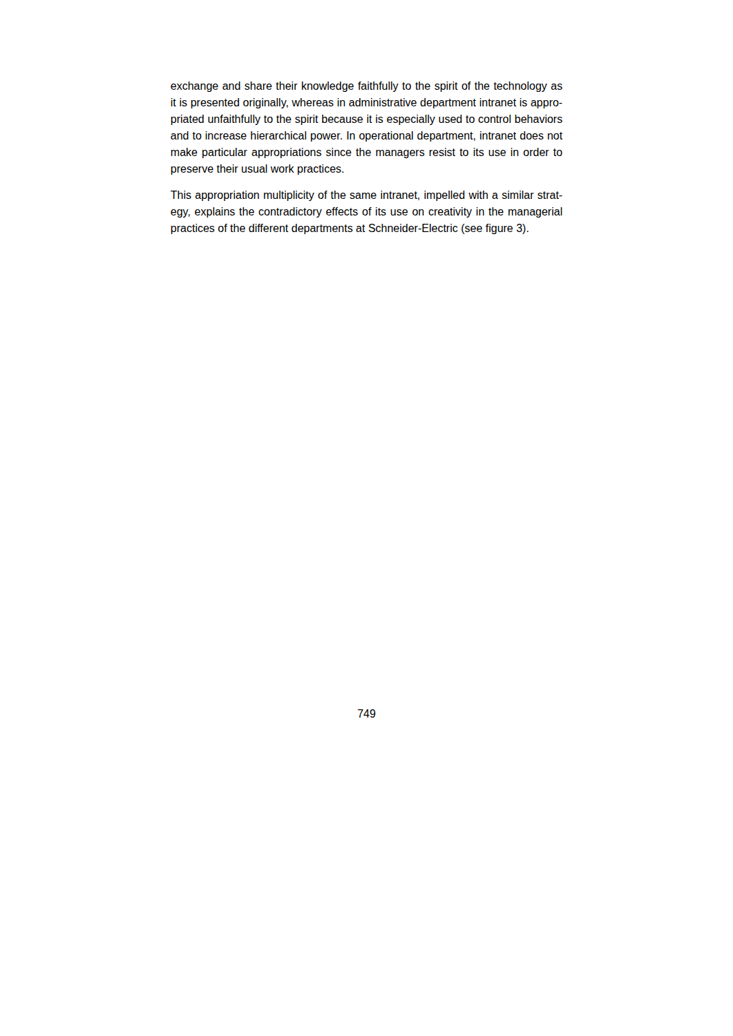exchange and share their knowledge faithfully to the spirit of the technology as it is presented originally, whereas in administrative department intranet is appropriated unfaithfully to the spirit because it is especially used to control behaviors and to increase hierarchical power. In operational department, intranet does not make particular appropriations since the managers resist to its use in order to preserve their usual work practices.
This appropriation multiplicity of the same intranet, impelled with a similar strategy, explains the contradictory effects of its use on creativity in the managerial practices of the different departments at Schneider-Electric (see figure 3).
749